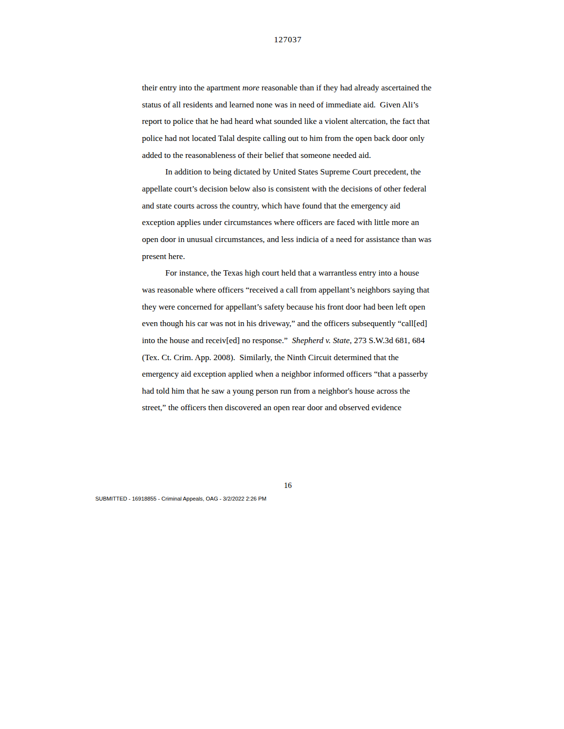127037
their entry into the apartment more reasonable than if they had already ascertained the status of all residents and learned none was in need of immediate aid. Given Ali’s report to police that he had heard what sounded like a violent altercation, the fact that police had not located Talal despite calling out to him from the open back door only added to the reasonableness of their belief that someone needed aid.
In addition to being dictated by United States Supreme Court precedent, the appellate court’s decision below also is consistent with the decisions of other federal and state courts across the country, which have found that the emergency aid exception applies under circumstances where officers are faced with little more an open door in unusual circumstances, and less indicia of a need for assistance than was present here.
For instance, the Texas high court held that a warrantless entry into a house was reasonable where officers “received a call from appellant’s neighbors saying that they were concerned for appellant’s safety because his front door had been left open even though his car was not in his driveway,” and the officers subsequently “call[ed] into the house and receiv[ed] no response.” Shepherd v. State, 273 S.W.3d 681, 684 (Tex. Ct. Crim. App. 2008). Similarly, the Ninth Circuit determined that the emergency aid exception applied when a neighbor informed officers “that a passerby had told him that he saw a young person run from a neighbor's house across the street,” the officers then discovered an open rear door and observed evidence
16
SUBMITTED - 16918855 - Criminal Appeals, OAG - 3/2/2022 2:26 PM